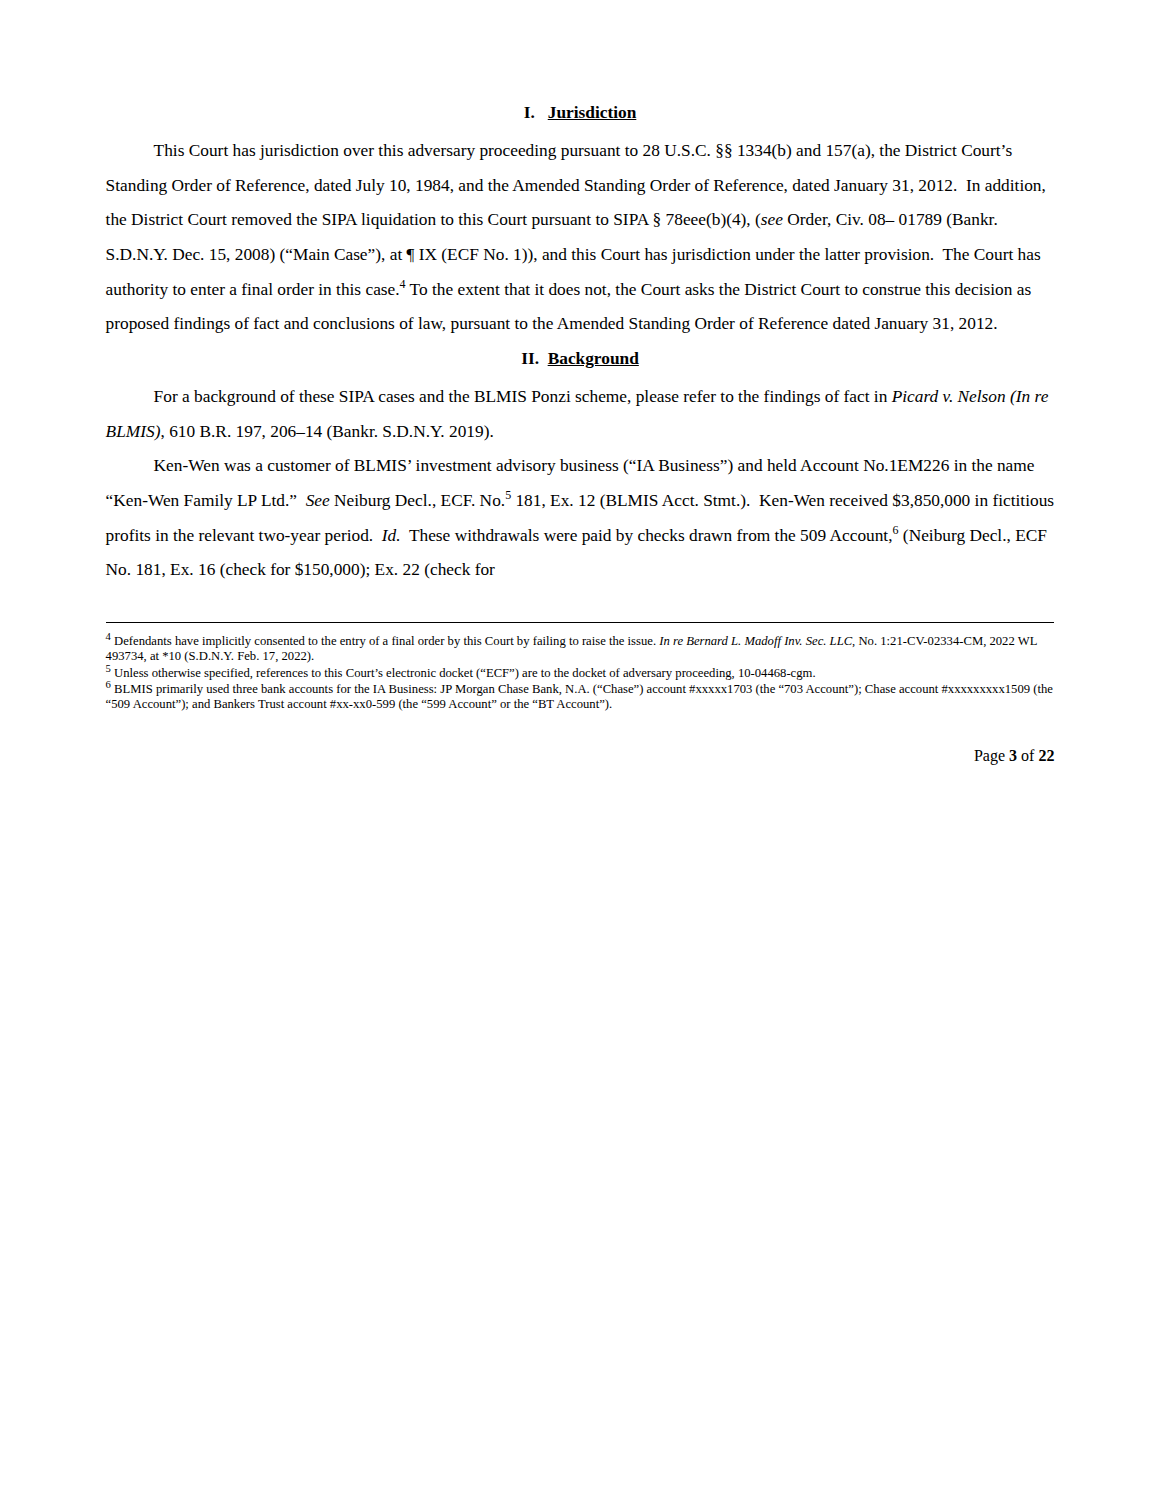I. Jurisdiction
This Court has jurisdiction over this adversary proceeding pursuant to 28 U.S.C. §§ 1334(b) and 157(a), the District Court’s Standing Order of Reference, dated July 10, 1984, and the Amended Standing Order of Reference, dated January 31, 2012. In addition, the District Court removed the SIPA liquidation to this Court pursuant to SIPA § 78eee(b)(4), (see Order, Civ. 08– 01789 (Bankr. S.D.N.Y. Dec. 15, 2008) (“Main Case”), at ¶ IX (ECF No. 1)), and this Court has jurisdiction under the latter provision. The Court has authority to enter a final order in this case.4 To the extent that it does not, the Court asks the District Court to construe this decision as proposed findings of fact and conclusions of law, pursuant to the Amended Standing Order of Reference dated January 31, 2012.
II. Background
For a background of these SIPA cases and the BLMIS Ponzi scheme, please refer to the findings of fact in Picard v. Nelson (In re BLMIS), 610 B.R. 197, 206–14 (Bankr. S.D.N.Y. 2019).
Ken-Wen was a customer of BLMIS’ investment advisory business (“IA Business”) and held Account No.1EM226 in the name “Ken-Wen Family LP Ltd.” See Neiburg Decl., ECF. No.5 181, Ex. 12 (BLMIS Acct. Stmt.). Ken-Wen received $3,850,000 in fictitious profits in the relevant two-year period. Id. These withdrawals were paid by checks drawn from the 509 Account,6 (Neiburg Decl., ECF No. 181, Ex. 16 (check for $150,000); Ex. 22 (check for
4 Defendants have implicitly consented to the entry of a final order by this Court by failing to raise the issue. In re Bernard L. Madoff Inv. Sec. LLC, No. 1:21-CV-02334-CM, 2022 WL 493734, at *10 (S.D.N.Y. Feb. 17, 2022).
5 Unless otherwise specified, references to this Court’s electronic docket (“ECF”) are to the docket of adversary proceeding, 10-04468-cgm.
6 BLMIS primarily used three bank accounts for the IA Business: JP Morgan Chase Bank, N.A. (“Chase”) account #xxxxx1703 (the “703 Account”); Chase account #xxxxxxxxx1509 (the “509 Account”); and Bankers Trust account #xx-xx0-599 (the “599 Account” or the “BT Account”).
Page 3 of 22